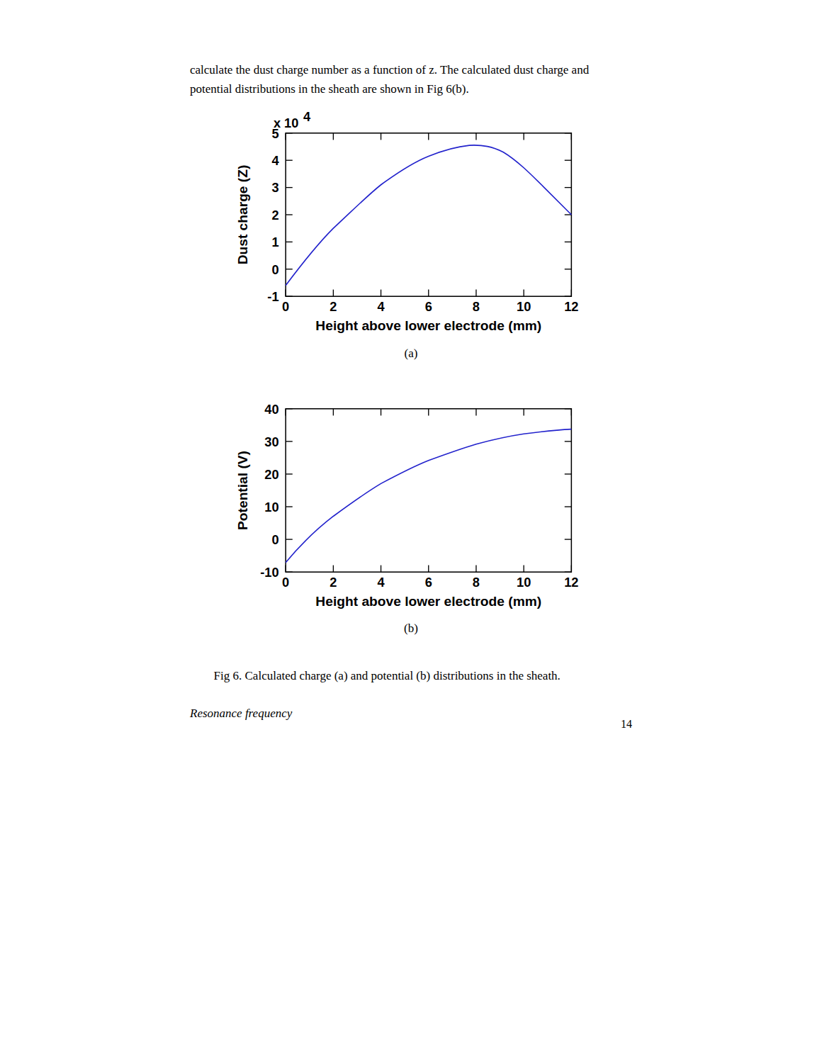calculate the dust charge number as a function of z. The calculated dust charge and potential distributions in the sheath are shown in Fig 6(b).
x 10 4 5 4 3 2 1 0 -1 0 2 4 6 8 10 12 Height above lower electrode (mm) Dust charge (Z)
(a)
40 30 20 10 0 -10 0 2 4 6 8 10 12 Height above lower electrode (mm) Potential (V)
(b)
Fig 6. Calculated charge (a) and potential (b) distributions in the sheath.
Resonance frequency
14